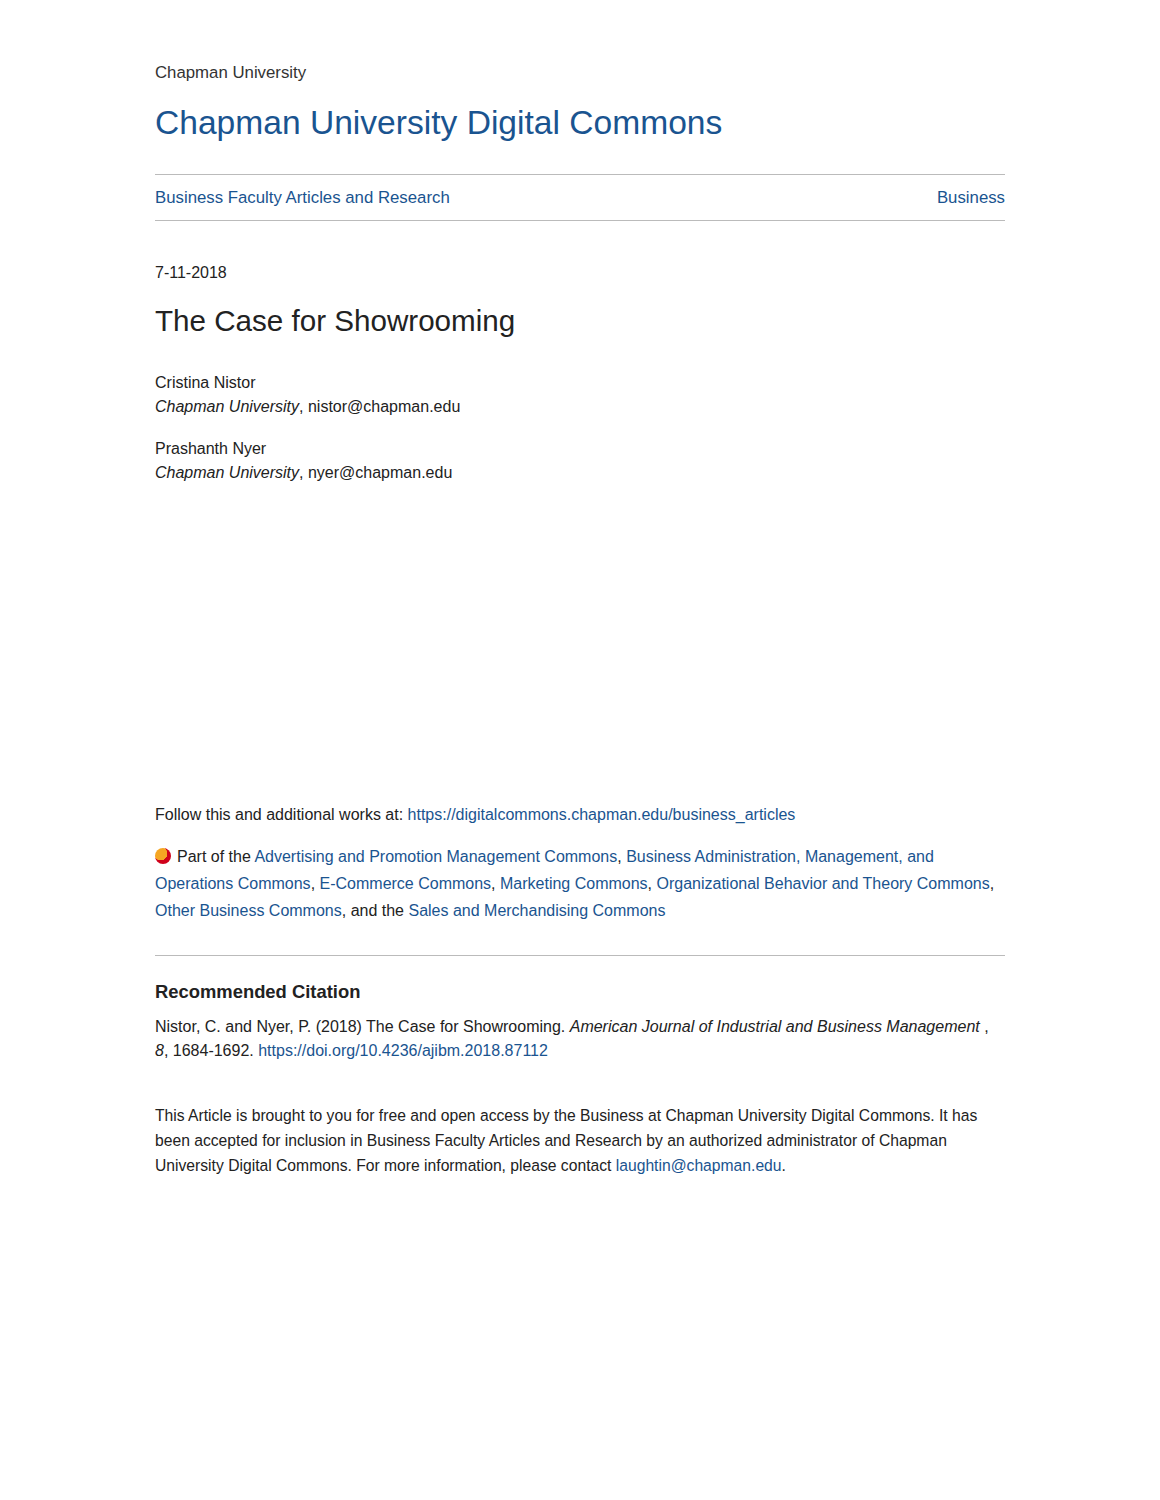Chapman University
Chapman University Digital Commons
Business Faculty Articles and Research Business
7-11-2018
The Case for Showrooming
Cristina Nistor
Chapman University, nistor@chapman.edu
Prashanth Nyer
Chapman University, nyer@chapman.edu
Follow this and additional works at: https://digitalcommons.chapman.edu/business_articles
Part of the Advertising and Promotion Management Commons, Business Administration, Management, and Operations Commons, E-Commerce Commons, Marketing Commons, Organizational Behavior and Theory Commons, Other Business Commons, and the Sales and Merchandising Commons
Recommended Citation
Nistor, C. and Nyer, P. (2018) The Case for Showrooming. American Journal of Industrial and Business Management , 8, 1684-1692. https://doi.org/10.4236/ajibm.2018.87112
This Article is brought to you for free and open access by the Business at Chapman University Digital Commons. It has been accepted for inclusion in Business Faculty Articles and Research by an authorized administrator of Chapman University Digital Commons. For more information, please contact laughtin@chapman.edu.